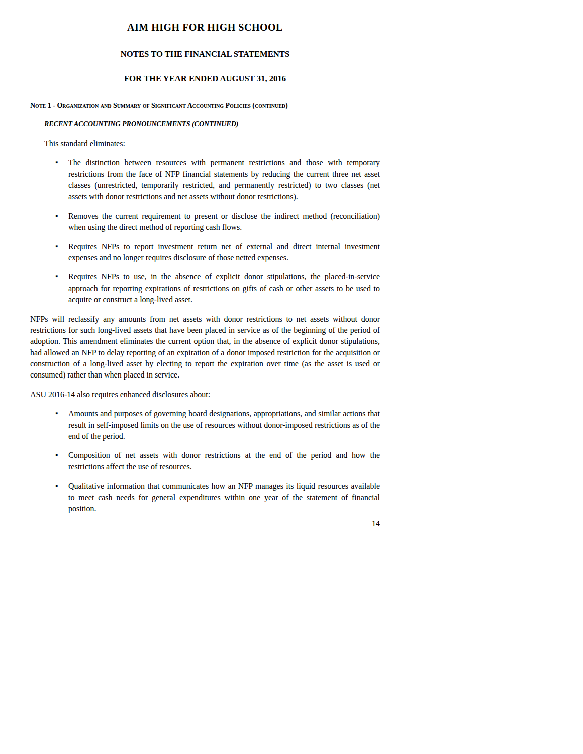AIM HIGH FOR HIGH SCHOOL
NOTES TO THE FINANCIAL STATEMENTS
FOR THE YEAR ENDED AUGUST 31, 2016
Note 1 - Organization and Summary of Significant Accounting Policies (continued)
RECENT ACCOUNTING PRONOUNCEMENTS (CONTINUED)
This standard eliminates:
The distinction between resources with permanent restrictions and those with temporary restrictions from the face of NFP financial statements by reducing the current three net asset classes (unrestricted, temporarily restricted, and permanently restricted) to two classes (net assets with donor restrictions and net assets without donor restrictions).
Removes the current requirement to present or disclose the indirect method (reconciliation) when using the direct method of reporting cash flows.
Requires NFPs to report investment return net of external and direct internal investment expenses and no longer requires disclosure of those netted expenses.
Requires NFPs to use, in the absence of explicit donor stipulations, the placed-in-service approach for reporting expirations of restrictions on gifts of cash or other assets to be used to acquire or construct a long-lived asset.
NFPs will reclassify any amounts from net assets with donor restrictions to net assets without donor restrictions for such long-lived assets that have been placed in service as of the beginning of the period of adoption. This amendment eliminates the current option that, in the absence of explicit donor stipulations, had allowed an NFP to delay reporting of an expiration of a donor imposed restriction for the acquisition or construction of a long-lived asset by electing to report the expiration over time (as the asset is used or consumed) rather than when placed in service.
ASU 2016-14 also requires enhanced disclosures about:
Amounts and purposes of governing board designations, appropriations, and similar actions that result in self-imposed limits on the use of resources without donor-imposed restrictions as of the end of the period.
Composition of net assets with donor restrictions at the end of the period and how the restrictions affect the use of resources.
Qualitative information that communicates how an NFP manages its liquid resources available to meet cash needs for general expenditures within one year of the statement of financial position.
14